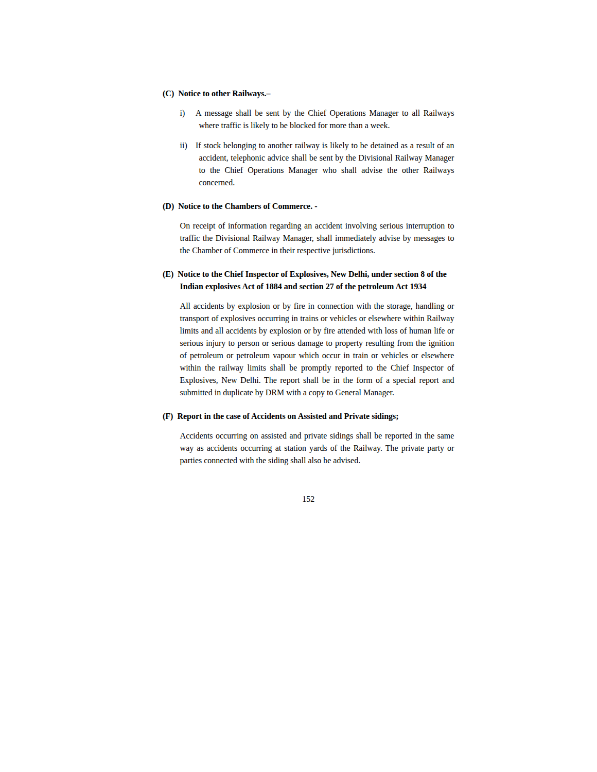(C) Notice to other Railways.–
i) A message shall be sent by the Chief Operations Manager to all Railways where traffic is likely to be blocked for more than a week.
ii) If stock belonging to another railway is likely to be detained as a result of an accident, telephonic advice shall be sent by the Divisional Railway Manager to the Chief Operations Manager who shall advise the other Railways concerned.
(D) Notice to the Chambers of Commerce. -
On receipt of information regarding an accident involving serious interruption to traffic the Divisional Railway Manager, shall immediately advise by messages to the Chamber of Commerce in their respective jurisdictions.
(E) Notice to the Chief Inspector of Explosives, New Delhi, under section 8 of the Indian explosives Act of 1884 and section 27 of the petroleum Act 1934
All accidents by explosion or by fire in connection with the storage, handling or transport of explosives occurring in trains or vehicles or elsewhere within Railway limits and all accidents by explosion or by fire attended with loss of human life or serious injury to person or serious damage to property resulting from the ignition of petroleum or petroleum vapour which occur in train or vehicles or elsewhere within the railway limits shall be promptly reported to the Chief Inspector of Explosives, New Delhi. The report shall be in the form of a special report and submitted in duplicate by DRM with a copy to General Manager.
(F) Report in the case of Accidents on Assisted and Private sidings;
Accidents occurring on assisted and private sidings shall be reported in the same way as accidents occurring at station yards of the Railway. The private party or parties connected with the siding shall also be advised.
152